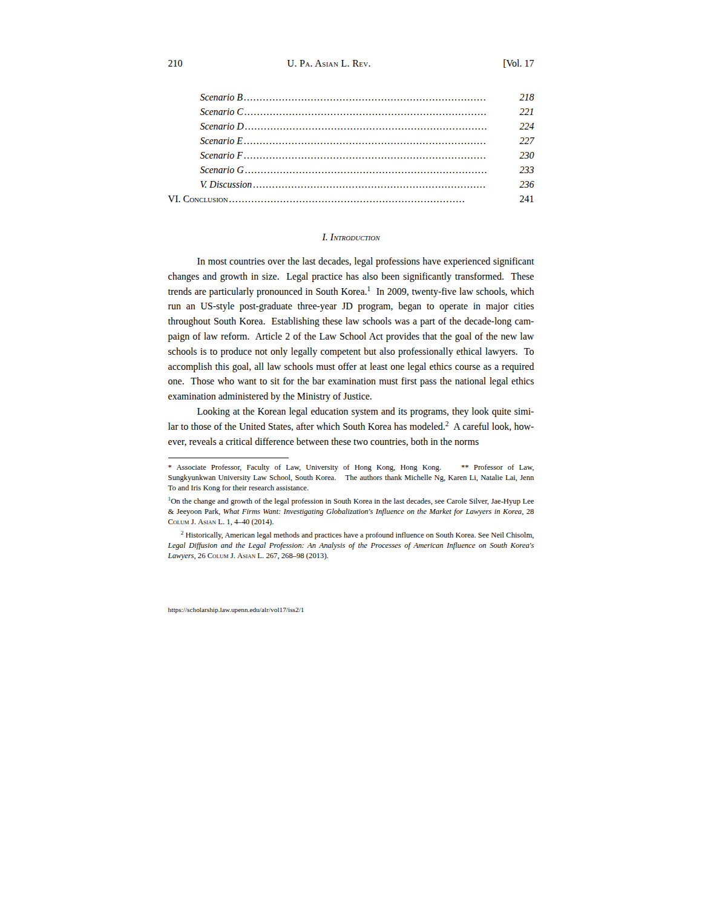210
U. Pa. Asian L. Rev.
[Vol. 17
Scenario B............................................................................ 218
Scenario C............................................................................ 221
Scenario D............................................................................ 224
Scenario E............................................................................ 227
Scenario F............................................................................ 230
Scenario G............................................................................ 233
V. Discussion......................................................................... 236
VI. Conclusion.......................................................................... 241
I. Introduction
In most countries over the last decades, legal professions have experienced significant changes and growth in size. Legal practice has also been significantly transformed. These trends are particularly pronounced in South Korea.1 In 2009, twenty-five law schools, which run an US-style post-graduate three-year JD program, began to operate in major cities throughout South Korea. Establishing these law schools was a part of the decade-long campaign of law reform. Article 2 of the Law School Act provides that the goal of the new law schools is to produce not only legally competent but also professionally ethical lawyers. To accomplish this goal, all law schools must offer at least one legal ethics course as a required one. Those who want to sit for the bar examination must first pass the national legal ethics examination administered by the Ministry of Justice.
Looking at the Korean legal education system and its programs, they look quite similar to those of the United States, after which South Korea has modeled.2 A careful look, however, reveals a critical difference between these two countries, both in the norms
* Associate Professor, Faculty of Law, University of Hong Kong, Hong Kong. ** Professor of Law, Sungkyunkwan University Law School, South Korea. The authors thank Michelle Ng, Karen Li, Natalie Lai, Jenn To and Iris Kong for their research assistance.
1On the change and growth of the legal profession in South Korea in the last decades, see Carole Silver, Jae-Hyup Lee & Jeeyoon Park, What Firms Want: Investigating Globalization's Influence on the Market for Lawyers in Korea, 28 Colum J. Asian L. 1, 4–40 (2014).
2 Historically, American legal methods and practices have a profound influence on South Korea. See Neil Chisolm, Legal Diffusion and the Legal Profession: An Analysis of the Processes of American Influence on South Korea's Lawyers, 26 Colum J. Asian L. 267, 268–98 (2013).
https://scholarship.law.upenn.edu/alr/vol17/iss2/1